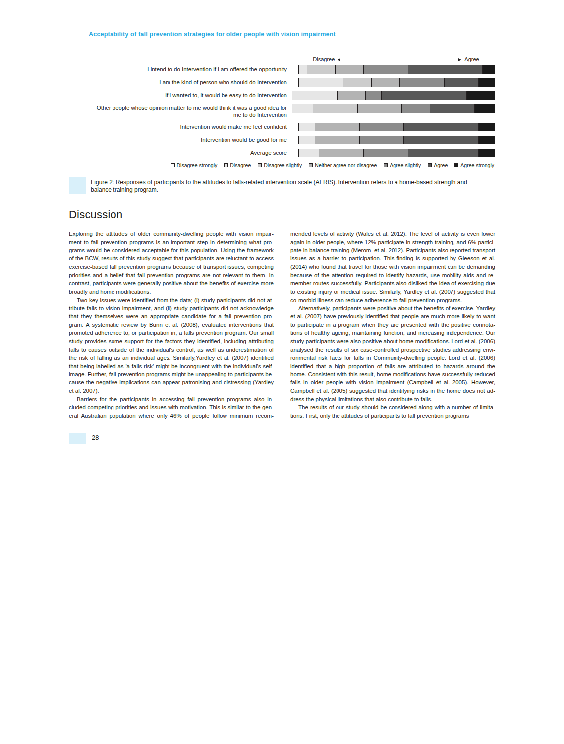Acceptability of fall prevention strategies for older people with vision impairment
Disagree Agree
I intend to do Intervention if i am offered the opportunity
I am the kind of person who should do Intervention
If i wanted to, it would be easy to do Intervention
Other people whose opinion matter to me would think it was a good idea for me to do Intervention
Intervention would make me feel confident
Intervention would be good for me
Average score
Disagree strongly Disagree Disagree slightly Neither agree nor disagree Agree slightly Agree Agree strongly
Figure 2: Responses of participants to the attitudes to falls-related intervention scale (AFRIS). Intervention refers to a home-based strength and balance training program.
Discussion
Exploring the attitudes of older community-dwelling people with vision impairment to fall prevention programs is an important step in determining what programs would be considered acceptable for this population. Using the framework of the BCW, results of this study suggest that participants are reluctant to access exercise-based fall prevention programs because of transport issues, competing priorities and a belief that fall prevention programs are not relevant to them. In contrast, participants were generally positive about the benefits of exercise more broadly and home modifications.
Two key issues were identified from the data; (i) study participants did not attribute falls to vision impairment, and (ii) study participants did not acknowledge that they themselves were an appropriate candidate for a fall prevention program. A systematic review by Bunn et al. (2008), evaluated interventions that promoted adherence to, or participation in, a falls prevention program. Our small study provides some support for the factors they identified, including attributing falls to causes outside of the individual's control, as well as underestimation of the risk of falling as an individual ages. Similarly,Yardley et al. (2007) identified that being labelled as 'a falls risk' might be incongruent with the individual's self-image. Further, fall prevention programs might be unappealing to participants because the negative implications can appear patronising and distressing (Yardley et al. 2007).
Barriers for the participants in accessing fall prevention programs also included competing priorities and issues with motivation. This is similar to the general Australian population where only 46% of people follow minimum recommended levels of activity (Wales et al. 2012). The level of activity is even lower again in older people, where 12% participate in strength training, and 6% participate in balance training (Merom et al. 2012). Participants also reported transport issues as a barrier to participation. This finding is supported by Gleeson et al. (2014) who found that travel for those with vision impairment can be demanding because of the attention required to identify hazards, use mobility aids and remember routes successfully. Participants also disliked the idea of exercising due to existing injury or medical issue. Similarly, Yardley et al. (2007) suggested that co-morbid illness can reduce adherence to fall prevention programs.
Alternatively, participants were positive about the benefits of exercise. Yardley et al. (2007) have previously identified that people are much more likely to want to participate in a program when they are presented with the positive connotations of healthy ageing, maintaining function, and increasing independence. Our study participants were also positive about home modifications. Lord et al. (2006) analysed the results of six case-controlled prospective studies addressing environmental risk facts for falls in Community-dwelling people. Lord et al. (2006) identified that a high proportion of falls are attributed to hazards around the home. Consistent with this result, home modifications have successfully reduced falls in older people with vision impairment (Campbell et al. 2005). However, Campbell et al. (2005) suggested that identifying risks in the home does not address the physical limitations that also contribute to falls.
The results of our study should be considered along with a number of limitations. First, only the attitudes of participants to fall prevention programs
28